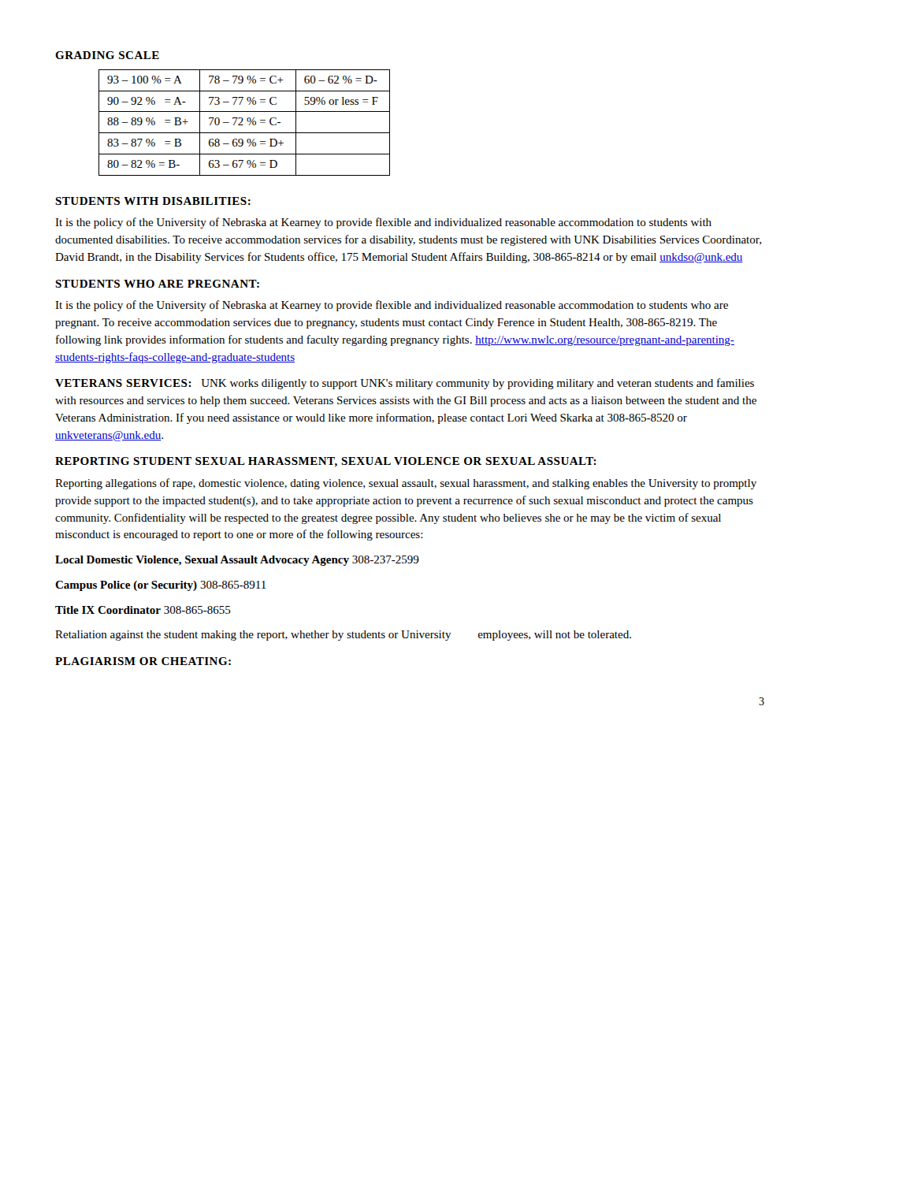GRADING SCALE
| 93 – 100 % = A | 78 – 79 % = C+ | 60 – 62 % = D- |
| 90 – 92 % = A- | 73 – 77 % = C | 59% or less = F |
| 88 – 89 % = B+ | 70 – 72 % = C- | |
| 83 – 87 % = B | 68 – 69 % = D+ | |
| 80 – 82 % = B- | 63 – 67 % = D | |
STUDENTS WITH DISABILITIES:
It is the policy of the University of Nebraska at Kearney to provide flexible and individualized reasonable accommodation to students with documented disabilities. To receive accommodation services for a disability, students must be registered with UNK Disabilities Services Coordinator, David Brandt, in the Disability Services for Students office, 175 Memorial Student Affairs Building, 308-865-8214 or by email unkdso@unk.edu
STUDENTS WHO ARE PREGNANT:
It is the policy of the University of Nebraska at Kearney to provide flexible and individualized reasonable accommodation to students who are pregnant. To receive accommodation services due to pregnancy, students must contact Cindy Ference in Student Health, 308-865-8219. The following link provides information for students and faculty regarding pregnancy rights. http://www.nwlc.org/resource/pregnant-and-parenting-students-rights-faqs-college-and-graduate-students
VETERANS SERVICES: UNK works diligently to support UNK's military community by providing military and veteran students and families with resources and services to help them succeed. Veterans Services assists with the GI Bill process and acts as a liaison between the student and the Veterans Administration. If you need assistance or would like more information, please contact Lori Weed Skarka at 308-865-8520 or unkveterans@unk.edu.
REPORTING STUDENT SEXUAL HARASSMENT, SEXUAL VIOLENCE OR SEXUAL ASSUALT:
Reporting allegations of rape, domestic violence, dating violence, sexual assault, sexual harassment, and stalking enables the University to promptly provide support to the impacted student(s), and to take appropriate action to prevent a recurrence of such sexual misconduct and protect the campus community. Confidentiality will be respected to the greatest degree possible. Any student who believes she or he may be the victim of sexual misconduct is encouraged to report to one or more of the following resources:
Local Domestic Violence, Sexual Assault Advocacy Agency 308-237-2599
Campus Police (or Security) 308-865-8911
Title IX Coordinator 308-865-8655
Retaliation against the student making the report, whether by students or University employees, will not be tolerated.
PLAGIARISM OR CHEATING:
3